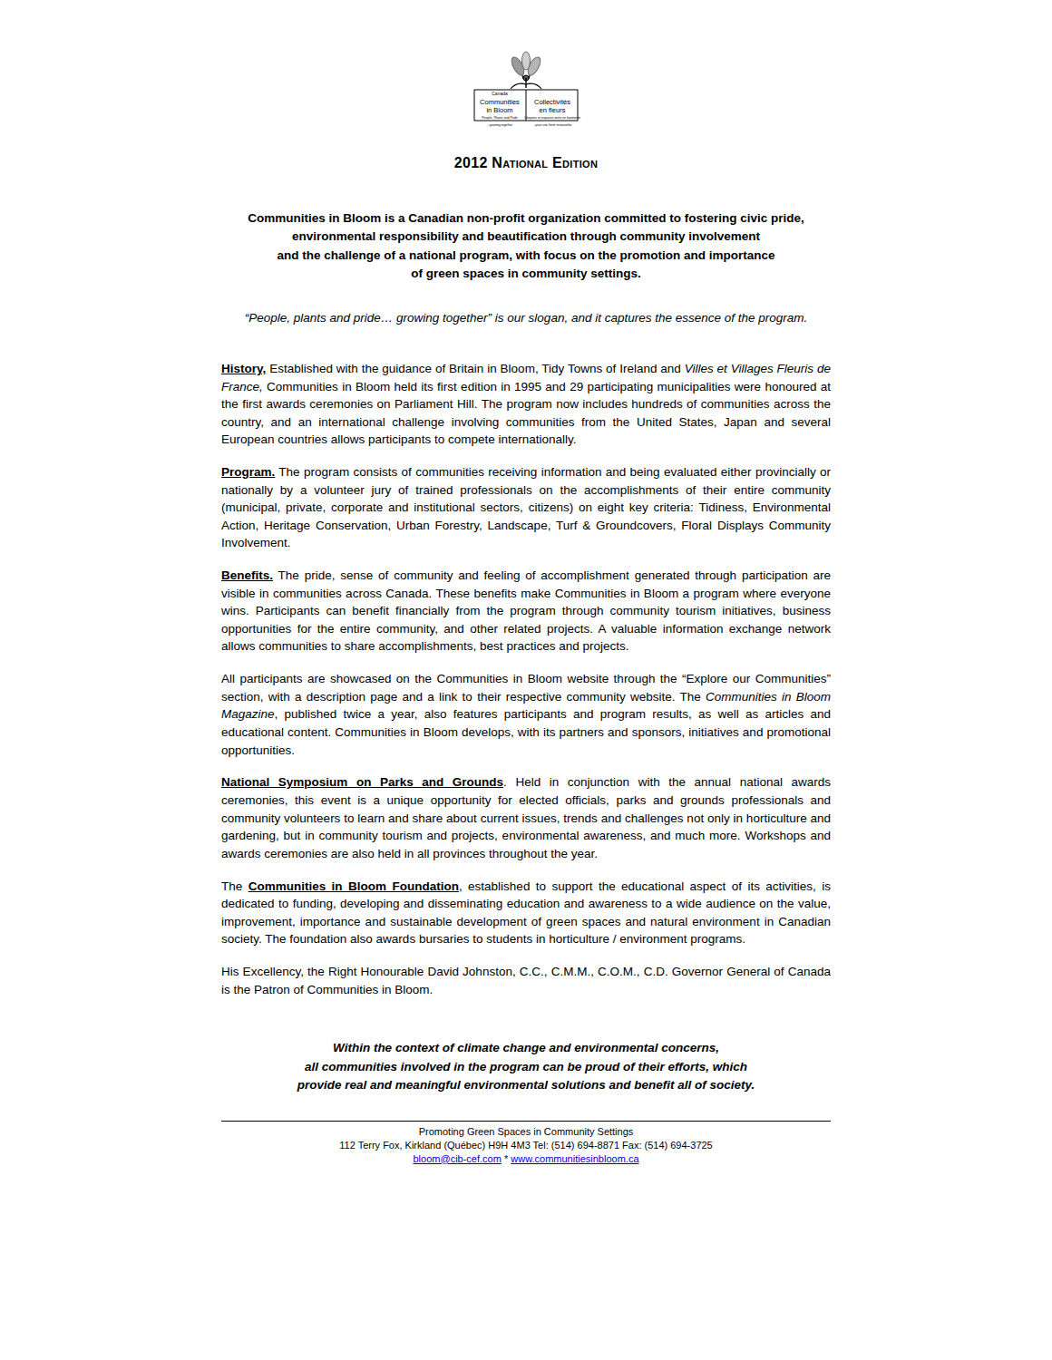Canada Communities in Bloom People, Plants and Pride Collectivités en fleurs Citoyens et espaces verts en harmonie ...growing together ...pour une fierté renouvelée
2012 National Edition
Communities in Bloom is a Canadian non-profit organization committed to fostering civic pride,
environmental responsibility and beautification through community involvement
and the challenge of a national program, with focus on the promotion and importance
of green spaces in community settings.
“People, plants and pride… growing together” is our slogan, and it captures the essence of the program.
History, Established with the guidance of Britain in Bloom, Tidy Towns of Ireland and Villes et Villages Fleuris de France, Communities in Bloom held its first edition in 1995 and 29 participating municipalities were honoured at the first awards ceremonies on Parliament Hill. The program now includes hundreds of communities across the country, and an international challenge involving communities from the United States, Japan and several European countries allows participants to compete internationally.
Program. The program consists of communities receiving information and being evaluated either provincially or nationally by a volunteer jury of trained professionals on the accomplishments of their entire community (municipal, private, corporate and institutional sectors, citizens) on eight key criteria: Tidiness, Environmental Action, Heritage Conservation, Urban Forestry, Landscape, Turf & Groundcovers, Floral Displays Community Involvement.
Benefits. The pride, sense of community and feeling of accomplishment generated through participation are visible in communities across Canada. These benefits make Communities in Bloom a program where everyone wins. Participants can benefit financially from the program through community tourism initiatives, business opportunities for the entire community, and other related projects. A valuable information exchange network allows communities to share accomplishments, best practices and projects.
All participants are showcased on the Communities in Bloom website through the “Explore our Communities” section, with a description page and a link to their respective community website. The Communities in Bloom Magazine, published twice a year, also features participants and program results, as well as articles and educational content. Communities in Bloom develops, with its partners and sponsors, initiatives and promotional opportunities.
National Symposium on Parks and Grounds. Held in conjunction with the annual national awards ceremonies, this event is a unique opportunity for elected officials, parks and grounds professionals and community volunteers to learn and share about current issues, trends and challenges not only in horticulture and gardening, but in community tourism and projects, environmental awareness, and much more. Workshops and awards ceremonies are also held in all provinces throughout the year.
The Communities in Bloom Foundation, established to support the educational aspect of its activities, is dedicated to funding, developing and disseminating education and awareness to a wide audience on the value, improvement, importance and sustainable development of green spaces and natural environment in Canadian society. The foundation also awards bursaries to students in horticulture / environment programs.
His Excellency, the Right Honourable David Johnston, C.C., C.M.M., C.O.M., C.D. Governor General of Canada is the Patron of Communities in Bloom.
Within the context of climate change and environmental concerns,
all communities involved in the program can be proud of their efforts, which
provide real and meaningful environmental solutions and benefit all of society.
Promoting Green Spaces in Community Settings
112 Terry Fox, Kirkland (Québec) H9H 4M3 Tel: (514) 694-8871 Fax: (514) 694-3725
bloom@cib-cef.com * www.communitiesinbloom.ca